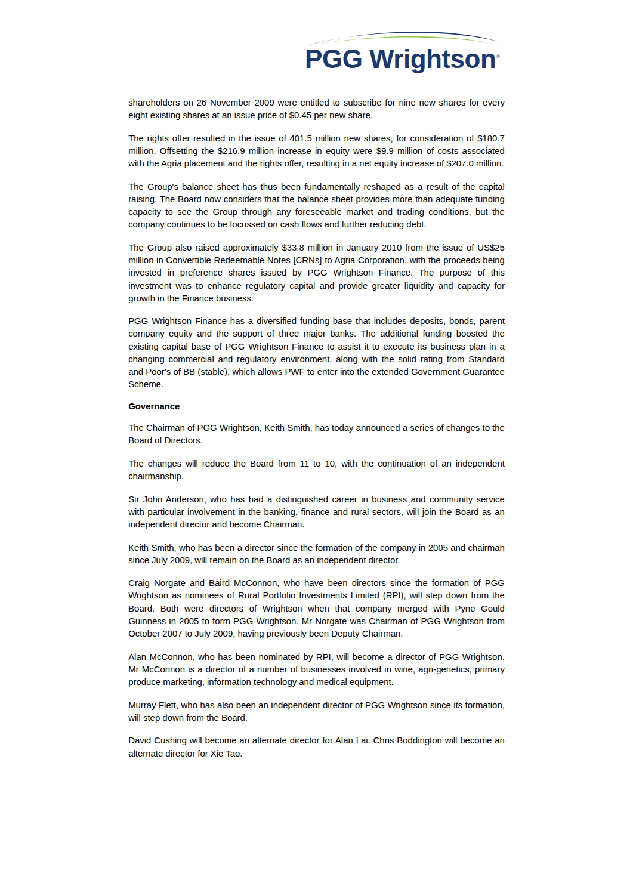PGG Wrightson®
shareholders on 26 November 2009 were entitled to subscribe for nine new shares for every eight existing shares at an issue price of $0.45 per new share.
The rights offer resulted in the issue of 401.5 million new shares, for consideration of $180.7 million. Offsetting the $216.9 million increase in equity were $9.9 million of costs associated with the Agria placement and the rights offer, resulting in a net equity increase of $207.0 million.
The Group's balance sheet has thus been fundamentally reshaped as a result of the capital raising. The Board now considers that the balance sheet provides more than adequate funding capacity to see the Group through any foreseeable market and trading conditions, but the company continues to be focussed on cash flows and further reducing debt.
The Group also raised approximately $33.8 million in January 2010 from the issue of US$25 million in Convertible Redeemable Notes [CRNs] to Agria Corporation, with the proceeds being invested in preference shares issued by PGG Wrightson Finance. The purpose of this investment was to enhance regulatory capital and provide greater liquidity and capacity for growth in the Finance business.
PGG Wrightson Finance has a diversified funding base that includes deposits, bonds, parent company equity and the support of three major banks. The additional funding boosted the existing capital base of PGG Wrightson Finance to assist it to execute its business plan in a changing commercial and regulatory environment, along with the solid rating from Standard and Poor's of BB (stable), which allows PWF to enter into the extended Government Guarantee Scheme.
Governance
The Chairman of PGG Wrightson, Keith Smith, has today announced a series of changes to the Board of Directors.
The changes will reduce the Board from 11 to 10, with the continuation of an independent chairmanship.
Sir John Anderson, who has had a distinguished career in business and community service with particular involvement in the banking, finance and rural sectors, will join the Board as an independent director and become Chairman.
Keith Smith, who has been a director since the formation of the company in 2005 and chairman since July 2009, will remain on the Board as an independent director.
Craig Norgate and Baird McConnon, who have been directors since the formation of PGG Wrightson as nominees of Rural Portfolio Investments Limited (RPI), will step down from the Board. Both were directors of Wrightson when that company merged with Pyne Gould Guinness in 2005 to form PGG Wrightson. Mr Norgate was Chairman of PGG Wrightson from October 2007 to July 2009, having previously been Deputy Chairman.
Alan McConnon, who has been nominated by RPI, will become a director of PGG Wrightson. Mr McConnon is a director of a number of businesses involved in wine, agri-genetics, primary produce marketing, information technology and medical equipment.
Murray Flett, who has also been an independent director of PGG Wrightson since its formation, will step down from the Board.
David Cushing will become an alternate director for Alan Lai. Chris Boddington will become an alternate director for Xie Tao.